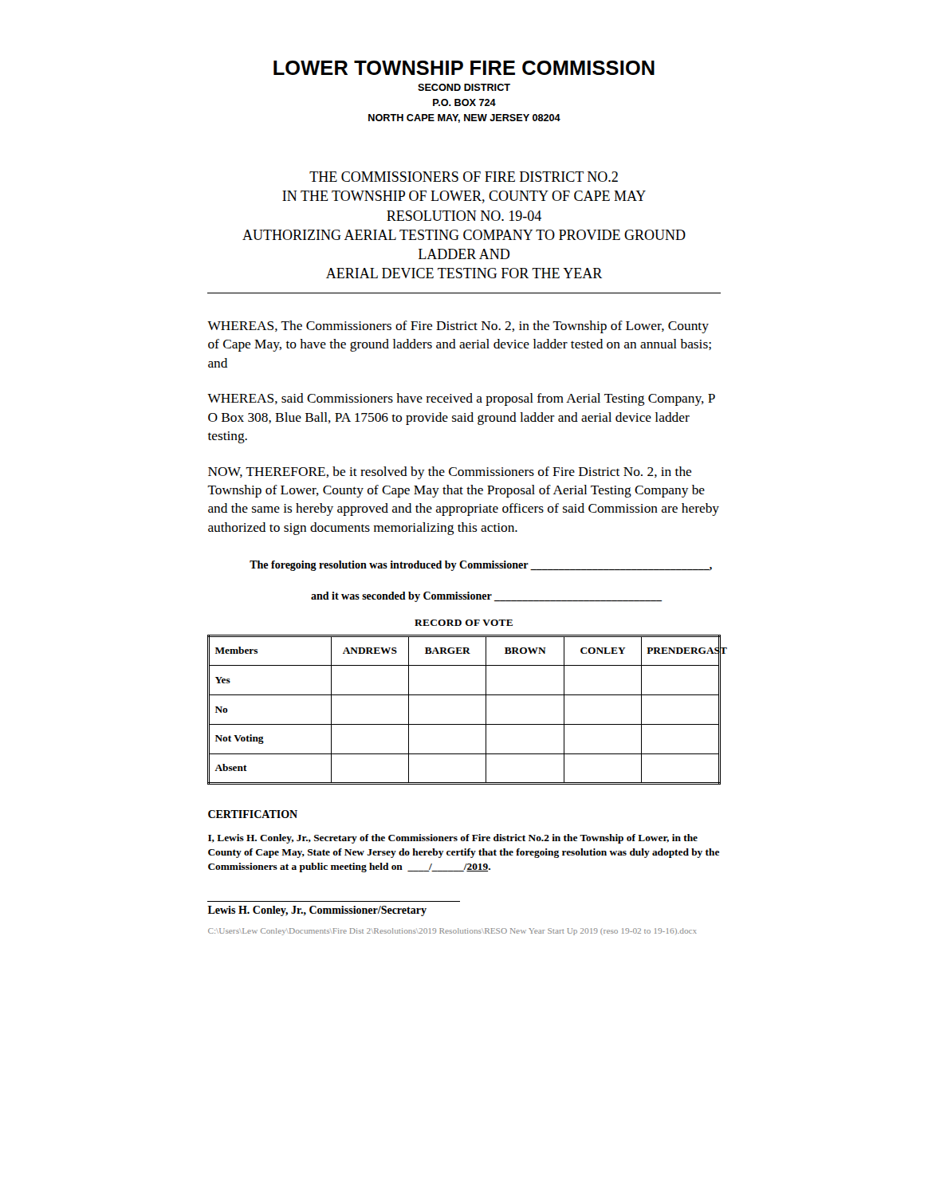LOWER TOWNSHIP FIRE COMMISSION
SECOND DISTRICT
P.O. BOX 724
NORTH CAPE MAY, NEW JERSEY 08204
The Commissioners of Fire District No.2
in the Township of Lower, County of Cape May
Resolution No. 19-04
Authorizing Aerial Testing Company to provide ground ladder and
aerial device testing for the year
WHEREAS, The Commissioners of Fire District No. 2, in the Township of Lower, County of Cape May, to have the ground ladders and aerial device ladder tested on an annual basis; and
WHEREAS, said Commissioners have received a proposal from Aerial Testing Company, P O Box 308, Blue Ball, PA 17506 to provide said ground ladder and aerial device ladder testing.
NOW, THEREFORE, be it resolved by the Commissioners of Fire District No. 2, in the Township of Lower, County of Cape May that the Proposal of Aerial Testing Company be and the same is hereby approved and the appropriate officers of said Commission are hereby authorized to sign documents memorializing this action.
The foregoing resolution was introduced by Commissioner ________________________________,
and it was seconded by Commissioner ______________________________
RECORD OF VOTE
| Members | ANDREWS | BARGER | BROWN | CONLEY | PRENDERGAST |
| --- | --- | --- | --- | --- | --- |
| Yes | | | | | |
| No | | | | | |
| Not Voting | | | | | |
| Absent | | | | | |
CERTIFICATION
I, Lewis H. Conley, Jr., Secretary of the Commissioners of Fire district No.2 in the Township of Lower, in the County of Cape May, State of New Jersey do hereby certify that the foregoing resolution was duly adopted by the Commissioners at a public meeting held on ____/______/2019.
Lewis H. Conley, Jr., Commissioner/Secretary
C:\Users\Lew Conley\Documents\Fire Dist 2\Resolutions\2019 Resolutions\RESO New Year Start Up 2019 (reso 19-02 to 19-16).docx